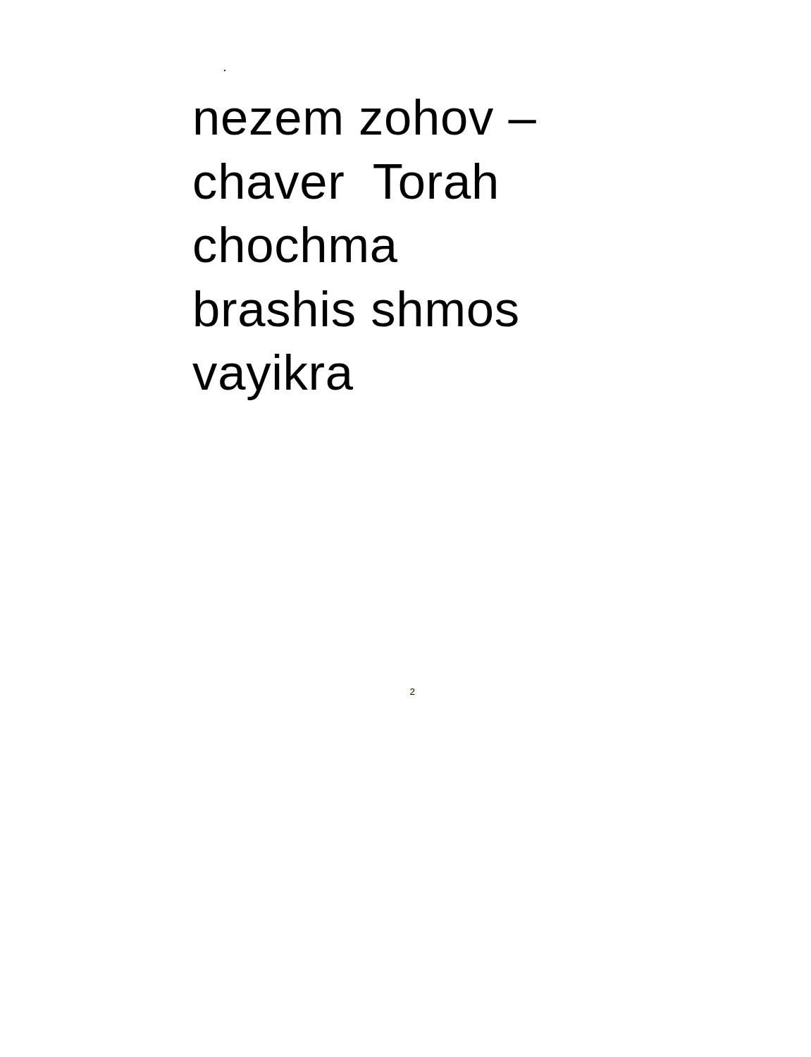.
nezem zohov – chaver Torah chochma brashis shmos vayikra
2